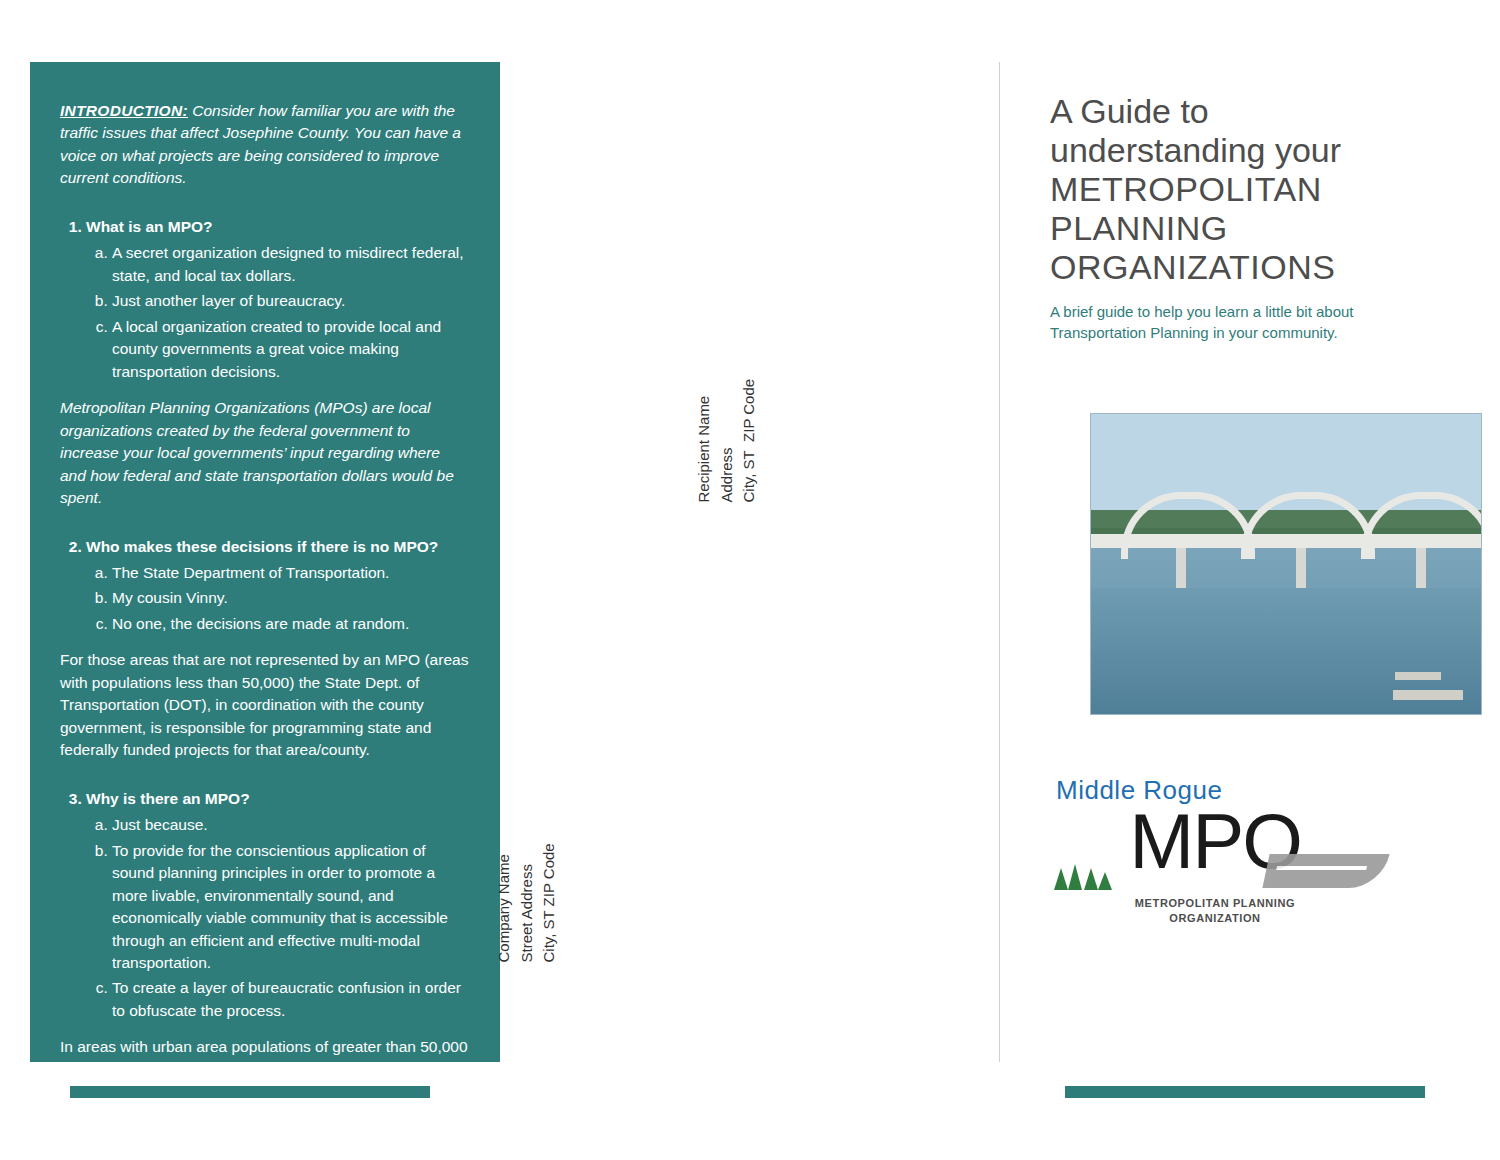INTRODUCTION: Consider how familiar you are with the traffic issues that affect Josephine County. You can have a voice on what projects are being considered to improve current conditions.
What is an MPO?
A secret organization designed to misdirect federal, state, and local tax dollars.
Just another layer of bureaucracy.
A local organization created to provide local and county governments a great voice making transportation decisions.
Metropolitan Planning Organizations (MPOs) are local organizations created by the federal government to increase your local governments’ input regarding where and how federal and state transportation dollars would be spent.
Who makes these decisions if there is no MPO?
The State Department of Transportation.
My cousin Vinny.
No one, the decisions are made at random.
For those areas that are not represented by an MPO (areas with populations less than 50,000) the State Dept. of Transportation (DOT), in coordination with the county government, is responsible for programming state and federally funded projects for that area/county.
Why is there an MPO?
Just because.
To provide for the conscientious application of sound planning principles in order to promote a more livable, environmentally sound, and economically viable community that is accessible through an efficient and effective multi-modal transportation.
To create a layer of bureaucratic confusion in order to obfuscate the process.
In areas with urban area populations of greater than 50,000 MPO’s provide the forum through which all levels of government work together to identify and address local, county, and regional transportation needs. The MPO maintains a staff of dedicated professionals who work with the local governments, the county and the state to identify, prioritize, and plan of the transportation needs of the region.
Recipient Name Address City, ST ZIP Code
Company Name Street Address City, ST ZIP Code
A Guide to
understanding your
METROPOLITAN
PLANNING
ORGANIZATIONS
A brief guide to help you learn a little bit about Transportation Planning in your community.
Middle Rogue
MPO
METROPOLITAN PLANNING
ORGANIZATION